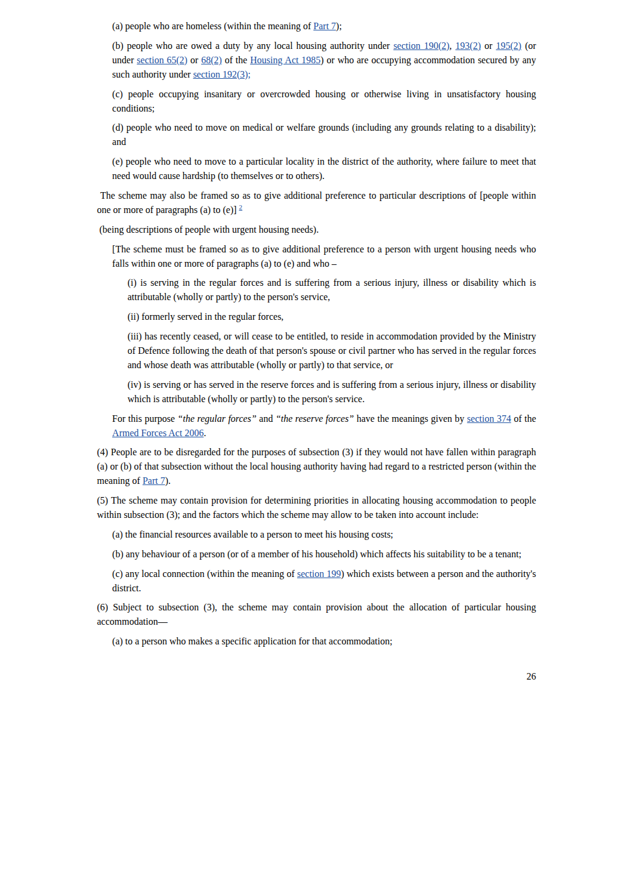(a) people who are homeless (within the meaning of Part 7);
(b) people who are owed a duty by any local housing authority under section 190(2), 193(2) or 195(2) (or under section 65(2) or 68(2) of the Housing Act 1985) or who are occupying accommodation secured by any such authority under section 192(3);
(c) people occupying insanitary or overcrowded housing or otherwise living in unsatisfactory housing conditions;
(d) people who need to move on medical or welfare grounds (including any grounds relating to a disability); and
(e) people who need to move to a particular locality in the district of the authority, where failure to meet that need would cause hardship (to themselves or to others).
The scheme may also be framed so as to give additional preference to particular descriptions of [people within one or more of paragraphs (a) to (e)] 2
(being descriptions of people with urgent housing needs).
[The scheme must be framed so as to give additional preference to a person with urgent housing needs who falls within one or more of paragraphs (a) to (e) and who –
(i) is serving in the regular forces and is suffering from a serious injury, illness or disability which is attributable (wholly or partly) to the person's service,
(ii) formerly served in the regular forces,
(iii) has recently ceased, or will cease to be entitled, to reside in accommodation provided by the Ministry of Defence following the death of that person's spouse or civil partner who has served in the regular forces and whose death was attributable (wholly or partly) to that service, or
(iv) is serving or has served in the reserve forces and is suffering from a serious injury, illness or disability which is attributable (wholly or partly) to the person's service.
For this purpose “the regular forces” and “the reserve forces” have the meanings given by section 374 of the Armed Forces Act 2006.
(4) People are to be disregarded for the purposes of subsection (3) if they would not have fallen within paragraph (a) or (b) of that subsection without the local housing authority having had regard to a restricted person (within the meaning of Part 7).
(5) The scheme may contain provision for determining priorities in allocating housing accommodation to people within subsection (3); and the factors which the scheme may allow to be taken into account include:
(a) the financial resources available to a person to meet his housing costs;
(b) any behaviour of a person (or of a member of his household) which affects his suitability to be a tenant;
(c) any local connection (within the meaning of section 199) which exists between a person and the authority's district.
(6) Subject to subsection (3), the scheme may contain provision about the allocation of particular housing accommodation—
(a) to a person who makes a specific application for that accommodation;
26